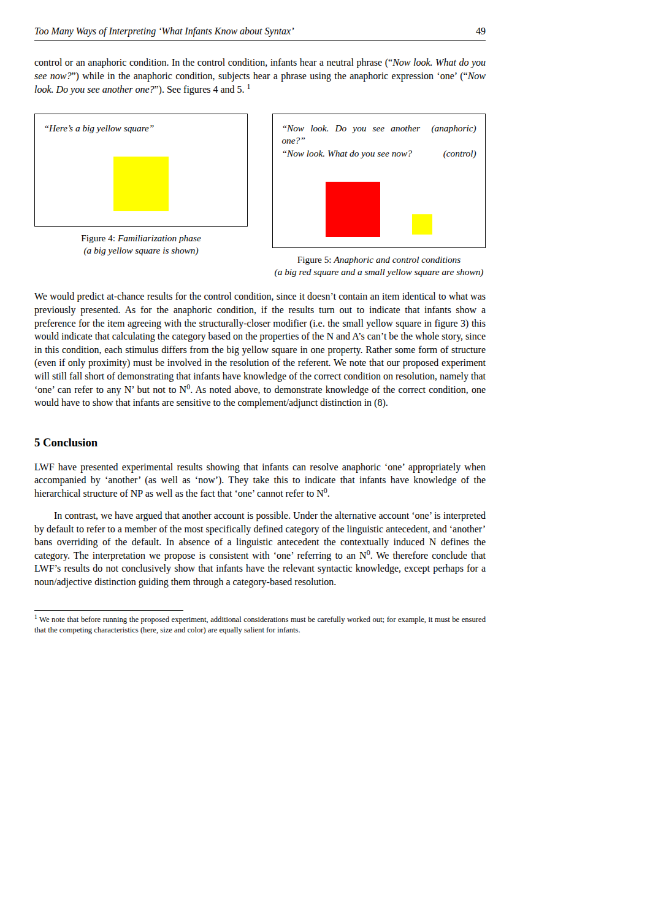Too Many Ways of Interpreting ‘What Infants Know about Syntax’ 49
control or an anaphoric condition. In the control condition, infants hear a neutral phrase (“Now look. What do you see now?”) while in the anaphoric condition, subjects hear a phrase using the anaphoric expression ‘one’ (“Now look. Do you see another one?”). See figures 4 and 5. 1
“Here’s a big yellow square”
Figure 4: Familiarization phase
(a big yellow square is shown)
| “Now look. Do you see another one?” | (anaphoric) |
| “Now look. What do you see now? | (control) |
Figure 5: Anaphoric and control conditions
(a big red square and a small yellow square are shown)
We would predict at-chance results for the control condition, since it doesn’t contain an item identical to what was previously presented. As for the anaphoric condition, if the results turn out to indicate that infants show a preference for the item agreeing with the structurally-closer modifier (i.e. the small yellow square in figure 3) this would indicate that calculating the category based on the properties of the N and A’s can’t be the whole story, since in this condition, each stimulus differs from the big yellow square in one property. Rather some form of structure (even if only proximity) must be involved in the resolution of the referent. We note that our proposed experiment will still fall short of demonstrating that infants have knowledge of the correct condition on resolution, namely that ‘one’ can refer to any N’ but not to N0. As noted above, to demonstrate knowledge of the correct condition, one would have to show that infants are sensitive to the complement/adjunct distinction in (8).
5 Conclusion
LWF have presented experimental results showing that infants can resolve anaphoric ‘one’ appropriately when accompanied by ‘another’ (as well as ‘now’). They take this to indicate that infants have knowledge of the hierarchical structure of NP as well as the fact that ‘one’ cannot refer to N0.
In contrast, we have argued that another account is possible. Under the alternative account ‘one’ is interpreted by default to refer to a member of the most specifically defined category of the linguistic antecedent, and ‘another’ bans overriding of the default. In absence of a linguistic antecedent the contextually induced N defines the category. The interpretation we propose is consistent with ‘one’ referring to an N0. We therefore conclude that LWF’s results do not conclusively show that infants have the relevant syntactic knowledge, except perhaps for a noun/adjective distinction guiding them through a category-based resolution.
1 We note that before running the proposed experiment, additional considerations must be carefully worked out; for example, it must be ensured that the competing characteristics (here, size and color) are equally salient for infants.